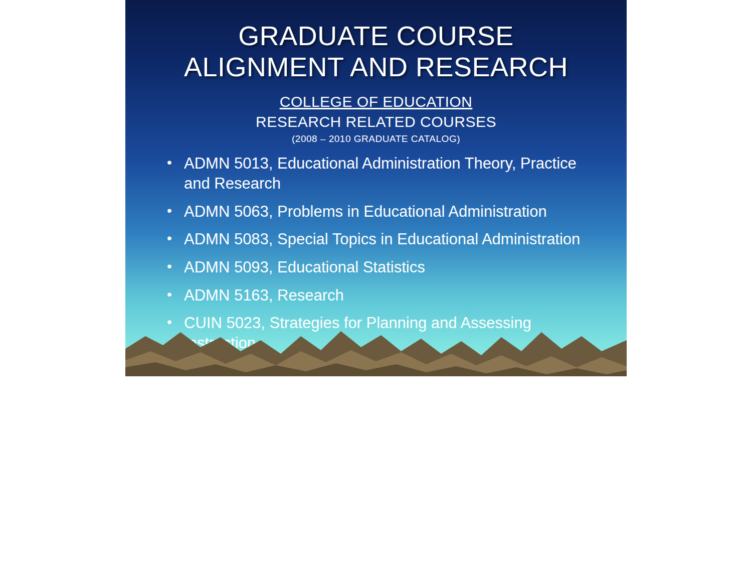GRADUATE COURSE
ALIGNMENT AND RESEARCH
COLLEGE OF EDUCATION
RESEARCH RELATED COURSES
(2008 – 2010 GRADUATE CATALOG)
ADMN 5013, Educational Administration Theory, Practice and Research
ADMN 5063, Problems in Educational Administration
ADMN 5083, Special Topics in Educational Administration
ADMN 5093, Educational Statistics
ADMN 5163, Research
CUIN 5023, Strategies for Planning and Assessing Instruction